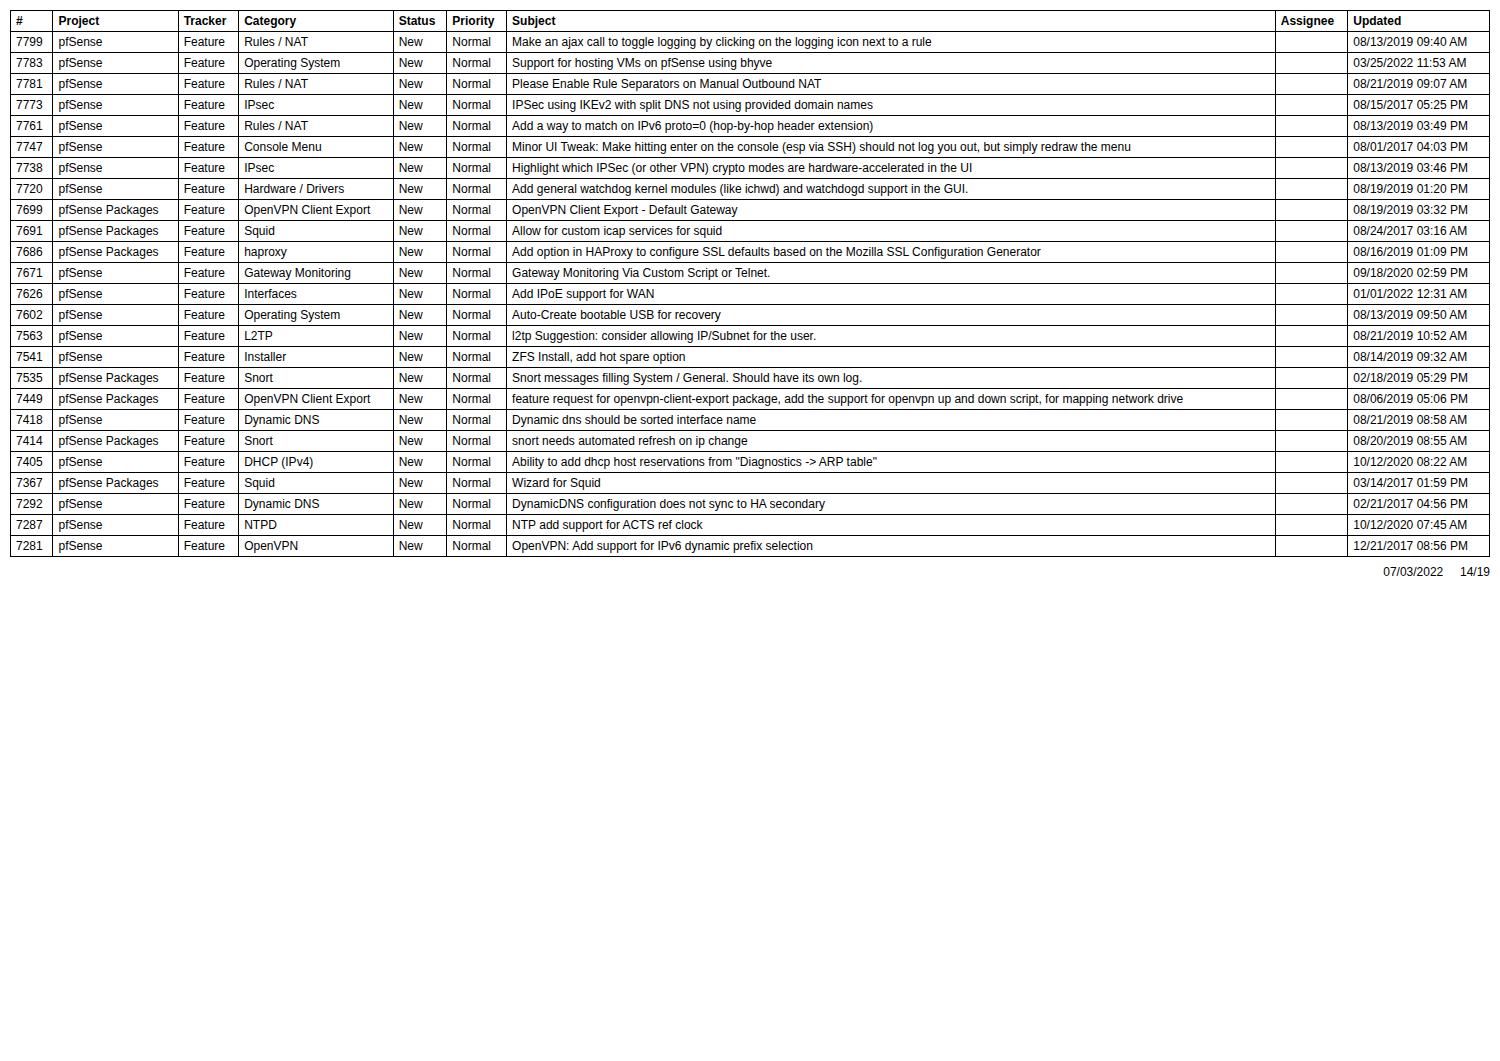| # | Project | Tracker | Category | Status | Priority | Subject | Assignee | Updated |
| --- | --- | --- | --- | --- | --- | --- | --- | --- |
| 7799 | pfSense | Feature | Rules / NAT | New | Normal | Make an ajax call to toggle logging by clicking on the logging icon next to a rule | | 08/13/2019 09:40 AM |
| 7783 | pfSense | Feature | Operating System | New | Normal | Support for hosting VMs on pfSense using bhyve | | 03/25/2022 11:53 AM |
| 7781 | pfSense | Feature | Rules / NAT | New | Normal | Please Enable Rule Separators on Manual Outbound NAT | | 08/21/2019 09:07 AM |
| 7773 | pfSense | Feature | IPsec | New | Normal | IPSec using IKEv2 with split DNS not using provided domain names | | 08/15/2017 05:25 PM |
| 7761 | pfSense | Feature | Rules / NAT | New | Normal | Add a way to match on IPv6 proto=0 (hop-by-hop header extension) | | 08/13/2019 03:49 PM |
| 7747 | pfSense | Feature | Console Menu | New | Normal | Minor UI Tweak: Make hitting enter on the console (esp via SSH) should not log you out, but simply redraw the menu | | 08/01/2017 04:03 PM |
| 7738 | pfSense | Feature | IPsec | New | Normal | Highlight which IPSec (or other VPN) crypto modes are hardware-accelerated in the UI | | 08/13/2019 03:46 PM |
| 7720 | pfSense | Feature | Hardware / Drivers | New | Normal | Add general watchdog kernel modules (like ichwd) and watchdogd support in the GUI. | | 08/19/2019 01:20 PM |
| 7699 | pfSense Packages | Feature | OpenVPN Client Export | New | Normal | OpenVPN Client Export - Default Gateway | | 08/19/2019 03:32 PM |
| 7691 | pfSense Packages | Feature | Squid | New | Normal | Allow for custom icap services for squid | | 08/24/2017 03:16 AM |
| 7686 | pfSense Packages | Feature | haproxy | New | Normal | Add option in HAProxy to configure SSL defaults based on the Mozilla SSL Configuration Generator | | 08/16/2019 01:09 PM |
| 7671 | pfSense | Feature | Gateway Monitoring | New | Normal | Gateway Monitoring Via Custom Script or Telnet. | | 09/18/2020 02:59 PM |
| 7626 | pfSense | Feature | Interfaces | New | Normal | Add IPoE support for WAN | | 01/01/2022 12:31 AM |
| 7602 | pfSense | Feature | Operating System | New | Normal | Auto-Create bootable USB for recovery | | 08/13/2019 09:50 AM |
| 7563 | pfSense | Feature | L2TP | New | Normal | l2tp Suggestion: consider allowing IP/Subnet for the user. | | 08/21/2019 10:52 AM |
| 7541 | pfSense | Feature | Installer | New | Normal | ZFS Install, add hot spare option | | 08/14/2019 09:32 AM |
| 7535 | pfSense Packages | Feature | Snort | New | Normal | Snort messages filling System / General. Should have its own log. | | 02/18/2019 05:29 PM |
| 7449 | pfSense Packages | Feature | OpenVPN Client Export | New | Normal | feature request for openvpn-client-export package, add the support for openvpn up and down script, for mapping network drive | | 08/06/2019 05:06 PM |
| 7418 | pfSense | Feature | Dynamic DNS | New | Normal | Dynamic dns should be sorted interface name | | 08/21/2019 08:58 AM |
| 7414 | pfSense Packages | Feature | Snort | New | Normal | snort needs automated refresh on ip change | | 08/20/2019 08:55 AM |
| 7405 | pfSense | Feature | DHCP (IPv4) | New | Normal | Ability to add dhcp host reservations from "Diagnostics -> ARP table" | | 10/12/2020 08:22 AM |
| 7367 | pfSense Packages | Feature | Squid | New | Normal | Wizard for Squid | | 03/14/2017 01:59 PM |
| 7292 | pfSense | Feature | Dynamic DNS | New | Normal | DynamicDNS configuration does not sync to HA secondary | | 02/21/2017 04:56 PM |
| 7287 | pfSense | Feature | NTPD | New | Normal | NTP add support for ACTS ref clock | | 10/12/2020 07:45 AM |
| 7281 | pfSense | Feature | OpenVPN | New | Normal | OpenVPN: Add support for IPv6 dynamic prefix selection | | 12/21/2017 08:56 PM |
07/03/2022 14/19